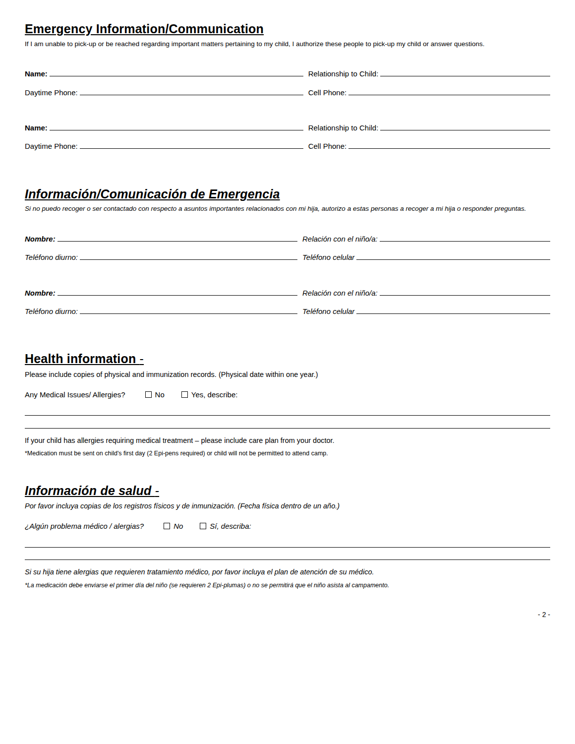Emergency Information/Communication
If I am unable to pick-up or be reached regarding important matters pertaining to my child, I authorize these people to pick-up my child or answer questions.
Name:
Relationship to Child:
Daytime Phone:
Cell Phone:
Name:
Relationship to Child:
Daytime Phone:
Cell Phone:
Información/Comunicación de Emergencia
Si no puedo recoger o ser contactado con respecto a asuntos importantes relacionados con mi hija, autorizo a estas personas a recoger a mi hija o responder preguntas.
Nombre:
Relación con el niño/a:
Teléfono diurno:
Teléfono celular
Nombre:
Relación con el niño/a:
Teléfono diurno:
Teléfono celular
Health information -
Please include copies of physical and immunization records. (Physical date within one year.)
Any Medical Issues/ Allergies? No Yes, describe:
If your child has allergies requiring medical treatment – please include care plan from your doctor.
*Medication must be sent on child's first day (2 Epi-pens required) or child will not be permitted to attend camp.
Información de salud -
Por favor incluya copias de los registros físicos y de inmunización. (Fecha física dentro de un año.)
¿Algún problema médico / alergias? No Sí, describa:
Si su hija tiene alergias que requieren tratamiento médico, por favor incluya el plan de atención de su médico.
*La medicación debe enviarse el primer día del niño (se requieren 2 Epi-plumas) o no se permitirá que el niño asista al campamento.
- 2 -